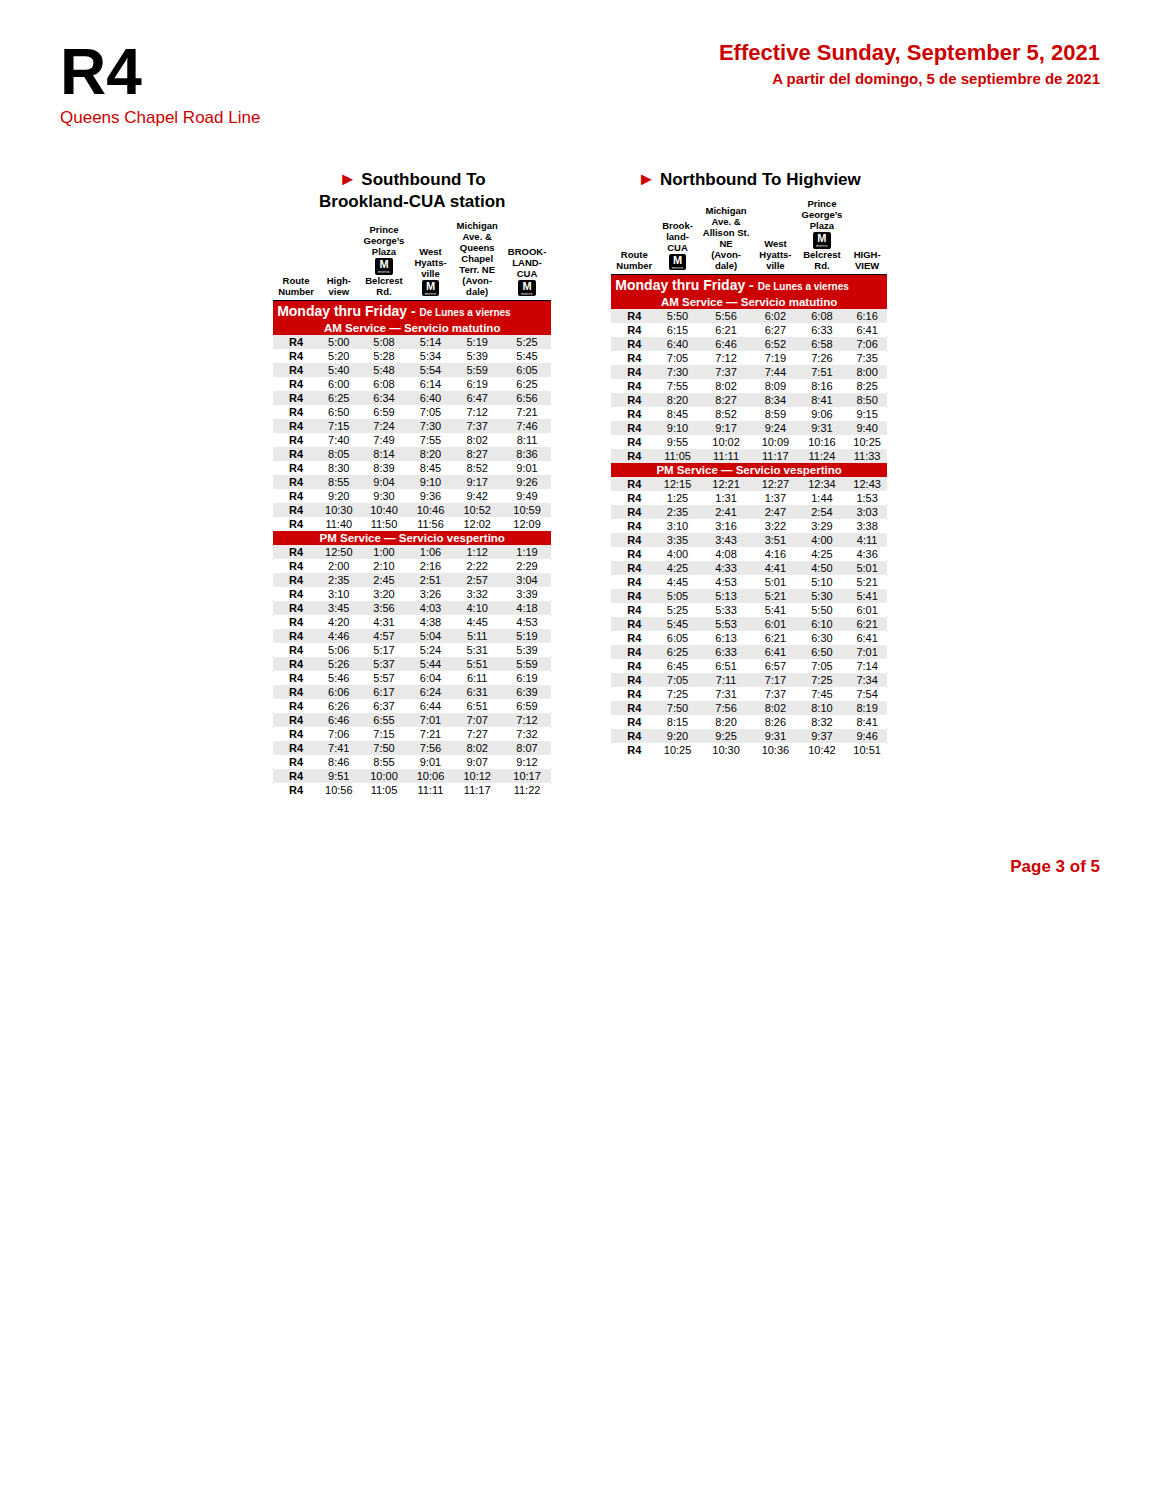R4
Queens Chapel Road Line
Effective Sunday, September 5, 2021
A partir del domingo, 5 de septiembre de 2021
► Southbound To
Brookland-CUA station
| Monday thru Friday - De Lunes a viernes |
| Route Number | High- view | Prince George’s Plaza M metro Belcrest Rd. | West Hyatts- ville M metro | Michigan Ave. & Queens Chapel Terr. NE (Avon- dale) | BROOK- LAND- CUA M metro |
| AM Service — Servicio matutino |
| R4 | 5:00 | 5:08 | 5:14 | 5:19 | 5:25 |
| R4 | 5:20 | 5:28 | 5:34 | 5:39 | 5:45 |
| R4 | 5:40 | 5:48 | 5:54 | 5:59 | 6:05 |
| R4 | 6:00 | 6:08 | 6:14 | 6:19 | 6:25 |
| R4 | 6:25 | 6:34 | 6:40 | 6:47 | 6:56 |
| R4 | 6:50 | 6:59 | 7:05 | 7:12 | 7:21 |
| R4 | 7:15 | 7:24 | 7:30 | 7:37 | 7:46 |
| R4 | 7:40 | 7:49 | 7:55 | 8:02 | 8:11 |
| R4 | 8:05 | 8:14 | 8:20 | 8:27 | 8:36 |
| R4 | 8:30 | 8:39 | 8:45 | 8:52 | 9:01 |
| R4 | 8:55 | 9:04 | 9:10 | 9:17 | 9:26 |
| R4 | 9:20 | 9:30 | 9:36 | 9:42 | 9:49 |
| R4 | 10:30 | 10:40 | 10:46 | 10:52 | 10:59 |
| R4 | 11:40 | 11:50 | 11:56 | 12:02 | 12:09 |
| PM Service — Servicio vespertino |
| R4 | 12:50 | 1:00 | 1:06 | 1:12 | 1:19 |
| R4 | 2:00 | 2:10 | 2:16 | 2:22 | 2:29 |
| R4 | 2:35 | 2:45 | 2:51 | 2:57 | 3:04 |
| R4 | 3:10 | 3:20 | 3:26 | 3:32 | 3:39 |
| R4 | 3:45 | 3:56 | 4:03 | 4:10 | 4:18 |
| R4 | 4:20 | 4:31 | 4:38 | 4:45 | 4:53 |
| R4 | 4:46 | 4:57 | 5:04 | 5:11 | 5:19 |
| R4 | 5:06 | 5:17 | 5:24 | 5:31 | 5:39 |
| R4 | 5:26 | 5:37 | 5:44 | 5:51 | 5:59 |
| R4 | 5:46 | 5:57 | 6:04 | 6:11 | 6:19 |
| R4 | 6:06 | 6:17 | 6:24 | 6:31 | 6:39 |
| R4 | 6:26 | 6:37 | 6:44 | 6:51 | 6:59 |
| R4 | 6:46 | 6:55 | 7:01 | 7:07 | 7:12 |
| R4 | 7:06 | 7:15 | 7:21 | 7:27 | 7:32 |
| R4 | 7:41 | 7:50 | 7:56 | 8:02 | 8:07 |
| R4 | 8:46 | 8:55 | 9:01 | 9:07 | 9:12 |
| R4 | 9:51 | 10:00 | 10:06 | 10:12 | 10:17 |
| R4 | 10:56 | 11:05 | 11:11 | 11:17 | 11:22 |
► Northbound To Highview
| Monday thru Friday - De Lunes a viernes |
| Route Number | Brook- land- CUA M metro | Michigan Ave. & Allison St. NE (Avon- dale) | West Hyatts- ville | Prince George’s Plaza M metro Belcrest Rd. | HIGH- VIEW |
| AM Service — Servicio matutino |
| R4 | 5:50 | 5:56 | 6:02 | 6:08 | 6:16 |
| R4 | 6:15 | 6:21 | 6:27 | 6:33 | 6:41 |
| R4 | 6:40 | 6:46 | 6:52 | 6:58 | 7:06 |
| R4 | 7:05 | 7:12 | 7:19 | 7:26 | 7:35 |
| R4 | 7:30 | 7:37 | 7:44 | 7:51 | 8:00 |
| R4 | 7:55 | 8:02 | 8:09 | 8:16 | 8:25 |
| R4 | 8:20 | 8:27 | 8:34 | 8:41 | 8:50 |
| R4 | 8:45 | 8:52 | 8:59 | 9:06 | 9:15 |
| R4 | 9:10 | 9:17 | 9:24 | 9:31 | 9:40 |
| R4 | 9:55 | 10:02 | 10:09 | 10:16 | 10:25 |
| R4 | 11:05 | 11:11 | 11:17 | 11:24 | 11:33 |
| PM Service — Servicio vespertino |
| R4 | 12:15 | 12:21 | 12:27 | 12:34 | 12:43 |
| R4 | 1:25 | 1:31 | 1:37 | 1:44 | 1:53 |
| R4 | 2:35 | 2:41 | 2:47 | 2:54 | 3:03 |
| R4 | 3:10 | 3:16 | 3:22 | 3:29 | 3:38 |
| R4 | 3:35 | 3:43 | 3:51 | 4:00 | 4:11 |
| R4 | 4:00 | 4:08 | 4:16 | 4:25 | 4:36 |
| R4 | 4:25 | 4:33 | 4:41 | 4:50 | 5:01 |
| R4 | 4:45 | 4:53 | 5:01 | 5:10 | 5:21 |
| R4 | 5:05 | 5:13 | 5:21 | 5:30 | 5:41 |
| R4 | 5:25 | 5:33 | 5:41 | 5:50 | 6:01 |
| R4 | 5:45 | 5:53 | 6:01 | 6:10 | 6:21 |
| R4 | 6:05 | 6:13 | 6:21 | 6:30 | 6:41 |
| R4 | 6:25 | 6:33 | 6:41 | 6:50 | 7:01 |
| R4 | 6:45 | 6:51 | 6:57 | 7:05 | 7:14 |
| R4 | 7:05 | 7:11 | 7:17 | 7:25 | 7:34 |
| R4 | 7:25 | 7:31 | 7:37 | 7:45 | 7:54 |
| R4 | 7:50 | 7:56 | 8:02 | 8:10 | 8:19 |
| R4 | 8:15 | 8:20 | 8:26 | 8:32 | 8:41 |
| R4 | 9:20 | 9:25 | 9:31 | 9:37 | 9:46 |
| R4 | 10:25 | 10:30 | 10:36 | 10:42 | 10:51 |
Page 3 of 5